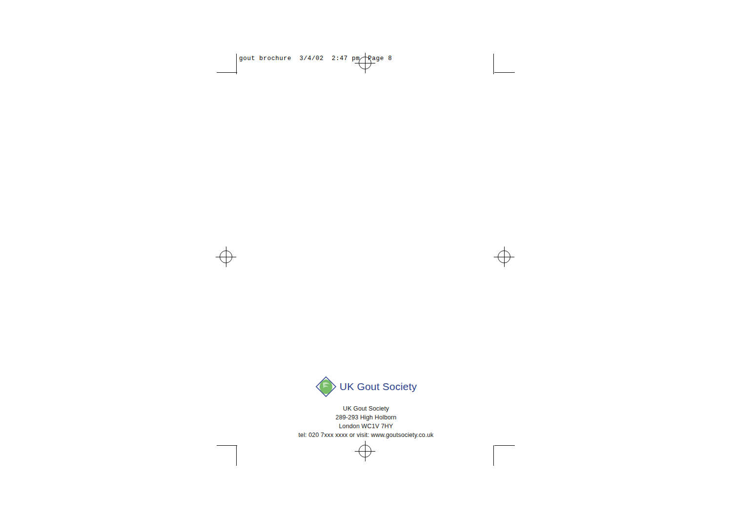gout brochure 3/4/02 2:47 pm Page 8
UK Gout Society
UK Gout Society 289-293 High Holborn London WC1V 7HY tel: 020 7xxx xxxx or visit: www.goutsociety.co.uk